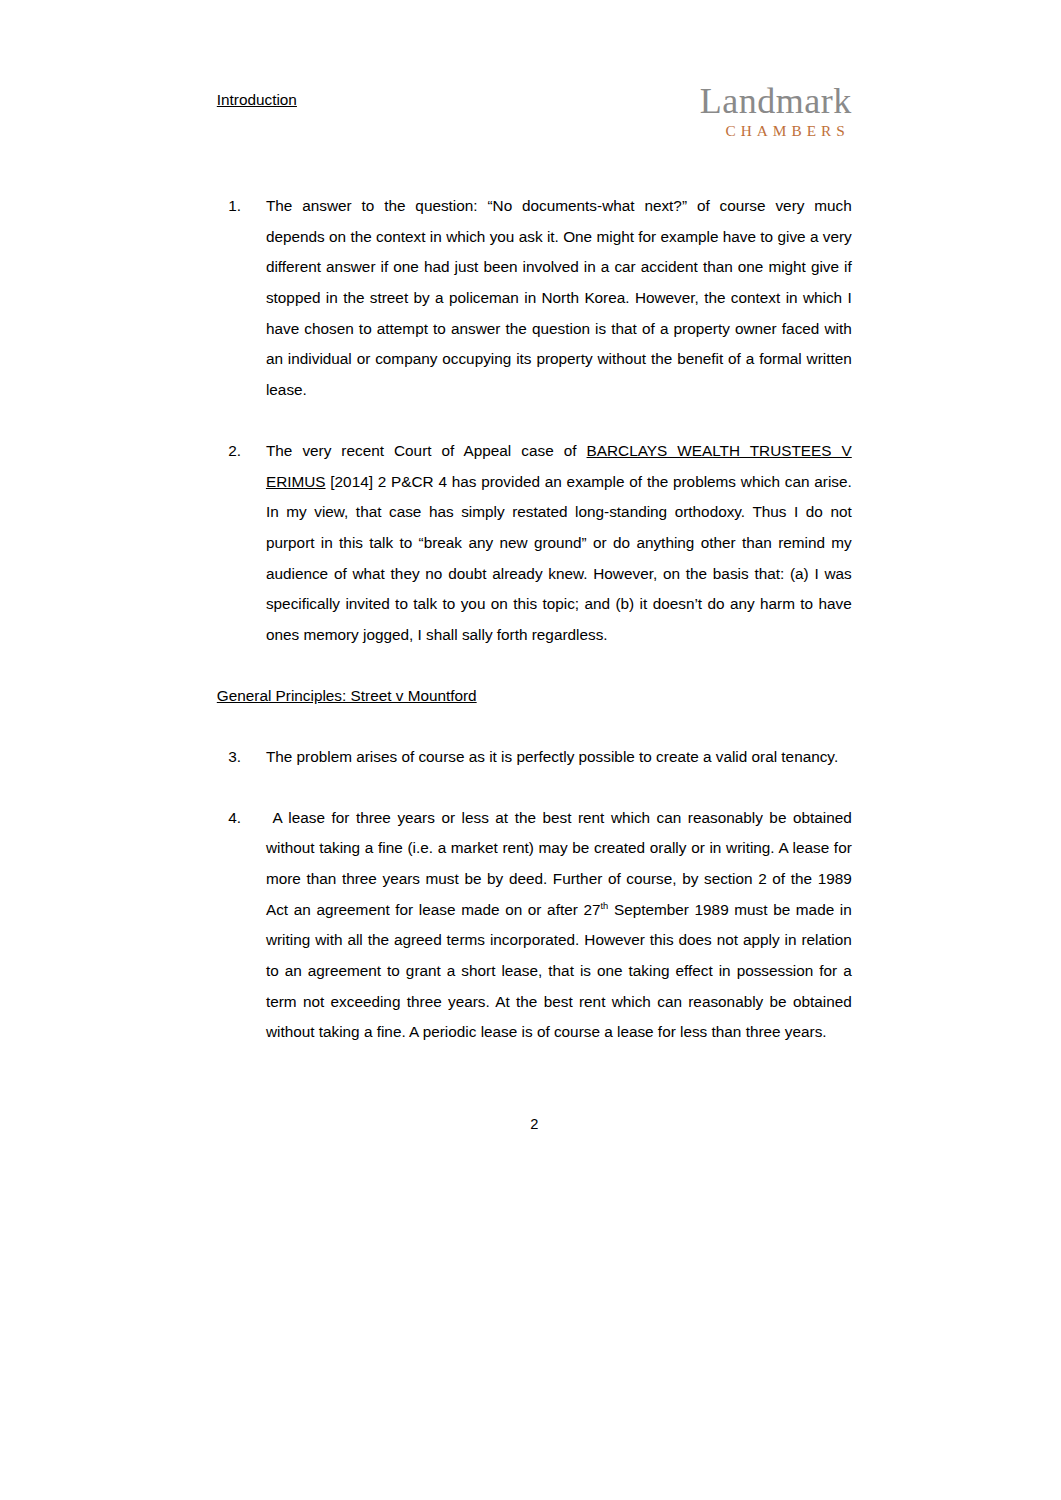Introduction
Landmark CHAMBERS
The answer to the question: “No documents-what next?” of course very much depends on the context in which you ask it. One might for example have to give a very different answer if one had just been involved in a car accident than one might give if stopped in the street by a policeman in North Korea. However, the context in which I have chosen to attempt to answer the question is that of a property owner faced with an individual or company occupying its property without the benefit of a formal written lease.
The very recent Court of Appeal case of BARCLAYS WEALTH TRUSTEES V ERIMUS [2014] 2 P&CR 4 has provided an example of the problems which can arise. In my view, that case has simply restated long-standing orthodoxy. Thus I do not purport in this talk to “break any new ground” or do anything other than remind my audience of what they no doubt already knew. However, on the basis that: (a) I was specifically invited to talk to you on this topic; and (b) it doesn’t do any harm to have ones memory jogged, I shall sally forth regardless.
General Principles: Street v Mountford
The problem arises of course as it is perfectly possible to create a valid oral tenancy.
A lease for three years or less at the best rent which can reasonably be obtained without taking a fine (i.e. a market rent) may be created orally or in writing. A lease for more than three years must be by deed. Further of course, by section 2 of the 1989 Act an agreement for lease made on or after 27th September 1989 must be made in writing with all the agreed terms incorporated. However this does not apply in relation to an agreement to grant a short lease, that is one taking effect in possession for a term not exceeding three years. At the best rent which can reasonably be obtained without taking a fine. A periodic lease is of course a lease for less than three years.
2